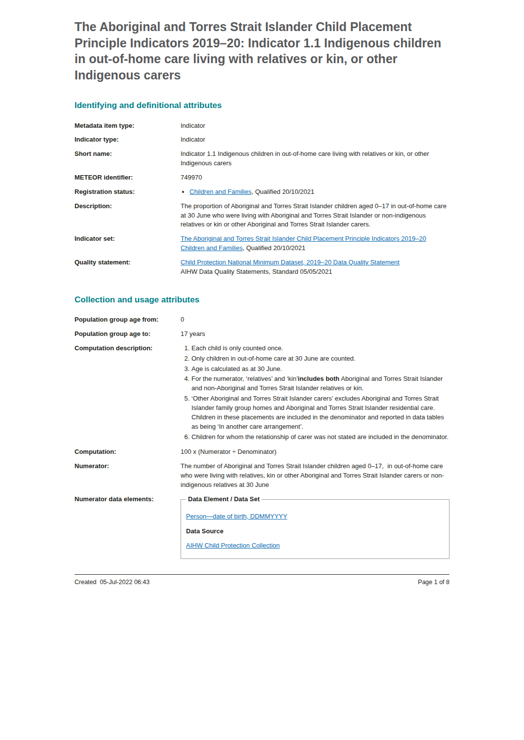The Aboriginal and Torres Strait Islander Child Placement Principle Indicators 2019–20: Indicator 1.1 Indigenous children in out-of-home care living with relatives or kin, or other Indigenous carers
Identifying and definitional attributes
| Metadata item type: | Indicator |
| Indicator type: | Indicator |
| Short name: | Indicator 1.1 Indigenous children in out-of-home care living with relatives or kin, or other Indigenous carers |
| METEOR identifier: | 749970 |
| Registration status: | Children and Families , Qualified 20/10/2021 |
| Description: | The proportion of Aboriginal and Torres Strait Islander children aged 0–17 in out-of-home care at 30 June who were living with Aboriginal and Torres Strait Islander or non-indigenous relatives or kin or other Aboriginal and Torres Strait Islander carers. |
| Indicator set: | The Aboriginal and Torres Strait Islander Child Placement Principle Indicators 2019–20 Children and Families , Qualified 20/10/2021 |
| Quality statement: | Child Protection National Minimum Dataset, 2019–20 Data Quality Statement AIHW Data Quality Statements, Standard 05/05/2021 |
Collection and usage attributes
| Population group age from: | 0 |
| Population group age to: | 17 years |
| Computation description: | Each child is only counted once. Only children in out-of-home care at 30 June are counted. Age is calculated as at 30 June. For the numerator, ‘relatives’ and ‘kin’ includes both Aboriginal and Torres Strait Islander and non-Aboriginal and Torres Strait Islander relatives or kin. ‘Other Aboriginal and Torres Strait Islander carers’ excludes Aboriginal and Torres Strait Islander family group homes and Aboriginal and Torres Strait Islander residential care. Children in these placements are included in the denominator and reported in data tables as being ‘In another care arrangement’. Children for whom the relationship of carer was not stated are included in the denominator. |
| Computation: | 100 x (Numerator ÷ Denominator) |
| Numerator: | The number of Aboriginal and Torres Strait Islander children aged 0–17, in out-of-home care who were living with relatives, kin or other Aboriginal and Torres Strait Islander carers or non-indigenous relatives at 30 June |
| Numerator data elements: | Data Element / Data Set Person—date of birth, DDMMYYYY Data Source AIHW Child Protection Collection |
Created 05-Jul-2022 06:43
Page 1 of 8